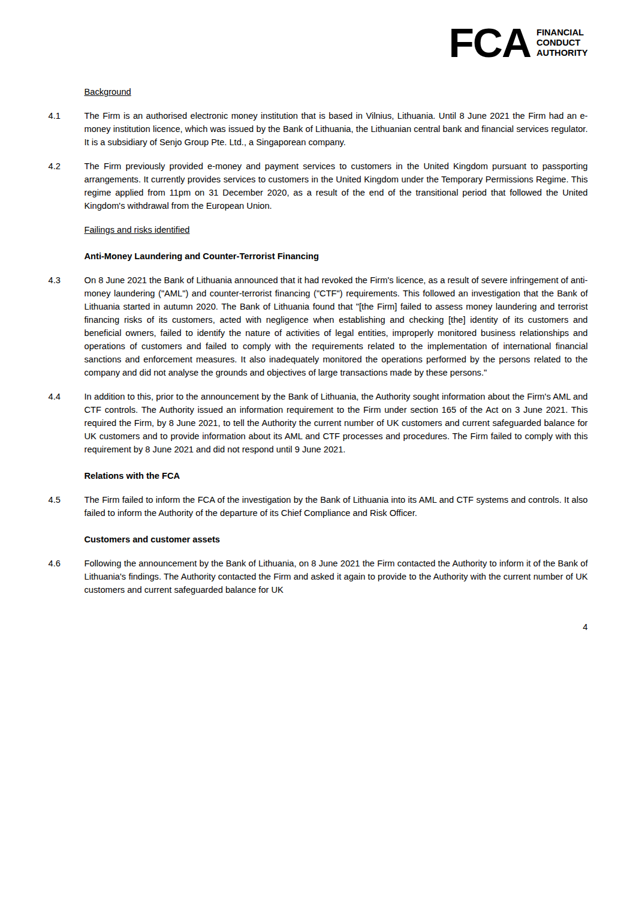FCA FINANCIAL
CONDUCT
AUTHORITY
Background
4.1
The Firm is an authorised electronic money institution that is based in Vilnius, Lithuania. Until 8 June 2021 the Firm had an e-money institution licence, which was issued by the Bank of Lithuania, the Lithuanian central bank and financial services regulator. It is a subsidiary of Senjo Group Pte. Ltd., a Singaporean company.
4.2
The Firm previously provided e-money and payment services to customers in the United Kingdom pursuant to passporting arrangements. It currently provides services to customers in the United Kingdom under the Temporary Permissions Regime. This regime applied from 11pm on 31 December 2020, as a result of the end of the transitional period that followed the United Kingdom's withdrawal from the European Union.
Failings and risks identified
Anti-Money Laundering and Counter-Terrorist Financing
4.3
On 8 June 2021 the Bank of Lithuania announced that it had revoked the Firm's licence, as a result of severe infringement of anti-money laundering ("AML") and counter-terrorist financing ("CTF") requirements. This followed an investigation that the Bank of Lithuania started in autumn 2020. The Bank of Lithuania found that "[the Firm] failed to assess money laundering and terrorist financing risks of its customers, acted with negligence when establishing and checking [the] identity of its customers and beneficial owners, failed to identify the nature of activities of legal entities, improperly monitored business relationships and operations of customers and failed to comply with the requirements related to the implementation of international financial sanctions and enforcement measures. It also inadequately monitored the operations performed by the persons related to the company and did not analyse the grounds and objectives of large transactions made by these persons."
4.4
In addition to this, prior to the announcement by the Bank of Lithuania, the Authority sought information about the Firm's AML and CTF controls. The Authority issued an information requirement to the Firm under section 165 of the Act on 3 June 2021. This required the Firm, by 8 June 2021, to tell the Authority the current number of UK customers and current safeguarded balance for UK customers and to provide information about its AML and CTF processes and procedures. The Firm failed to comply with this requirement by 8 June 2021 and did not respond until 9 June 2021.
Relations with the FCA
4.5
The Firm failed to inform the FCA of the investigation by the Bank of Lithuania into its AML and CTF systems and controls. It also failed to inform the Authority of the departure of its Chief Compliance and Risk Officer.
Customers and customer assets
4.6
Following the announcement by the Bank of Lithuania, on 8 June 2021 the Firm contacted the Authority to inform it of the Bank of Lithuania's findings. The Authority contacted the Firm and asked it again to provide to the Authority with the current number of UK customers and current safeguarded balance for UK
4